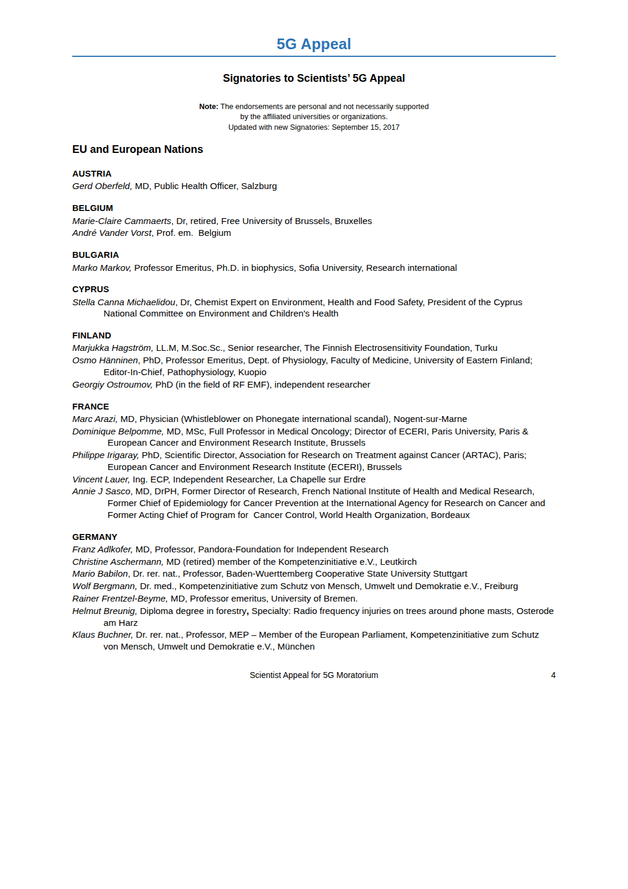5G Appeal
Signatories to Scientists’ 5G Appeal
Note: The endorsements are personal and not necessarily supported
by the affiliated universities or organizations.
Updated with new Signatories: September 15, 2017
EU and European Nations
AUSTRIA
Gerd Oberfeld, MD, Public Health Officer, Salzburg
BELGIUM
Marie-Claire Cammaerts, Dr, retired, Free University of Brussels, Bruxelles
André Vander Vorst, Prof. em. Belgium
BULGARIA
Marko Markov, Professor Emeritus, Ph.D. in biophysics, Sofia University, Research international
CYPRUS
Stella Canna Michaelidou, Dr, Chemist Expert on Environment, Health and Food Safety, President of the Cyprus National Committee on Environment and Children's Health
FINLAND
Marjukka Hagström, LL.M, M.Soc.Sc., Senior researcher, The Finnish Electrosensitivity Foundation, Turku
Osmo Hänninen, PhD, Professor Emeritus, Dept. of Physiology, Faculty of Medicine, University of Eastern Finland; Editor-In-Chief, Pathophysiology, Kuopio
Georgiy Ostroumov, PhD (in the field of RF EMF), independent researcher
FRANCE
Marc Arazi, MD, Physician (Whistleblower on Phonegate international scandal), Nogent-sur-Marne
Dominique Belpomme, MD, MSc, Full Professor in Medical Oncology; Director of ECERI, Paris University, Paris & European Cancer and Environment Research Institute, Brussels
Philippe Irigaray, PhD, Scientific Director, Association for Research on Treatment against Cancer (ARTAC), Paris; European Cancer and Environment Research Institute (ECERI), Brussels
Vincent Lauer, Ing. ECP, Independent Researcher, La Chapelle sur Erdre
Annie J Sasco, MD, DrPH, Former Director of Research, French National Institute of Health and Medical Research, Former Chief of Epidemiology for Cancer Prevention at the International Agency for Research on Cancer and Former Acting Chief of Program for Cancer Control, World Health Organization, Bordeaux
GERMANY
Franz Adlkofer, MD, Professor, Pandora-Foundation for Independent Research
Christine Aschermann, MD (retired) member of the Kompetenzinitiative e.V., Leutkirch
Mario Babilon, Dr. rer. nat., Professor, Baden-Wuerttemberg Cooperative State University Stuttgart
Wolf Bergmann, Dr. med., Kompetenzinitiative zum Schutz von Mensch, Umwelt und Demokratie e.V., Freiburg
Rainer Frentzel-Beyme, MD, Professor emeritus, University of Bremen.
Helmut Breunig, Diploma degree in forestry, Specialty: Radio frequency injuries on trees around phone masts, Osterode am Harz
Klaus Buchner, Dr. rer. nat., Professor, MEP – Member of the European Parliament, Kompetenzinitiative zum Schutz von Mensch, Umwelt und Demokratie e.V., München
Scientist Appeal for 5G Moratorium 4